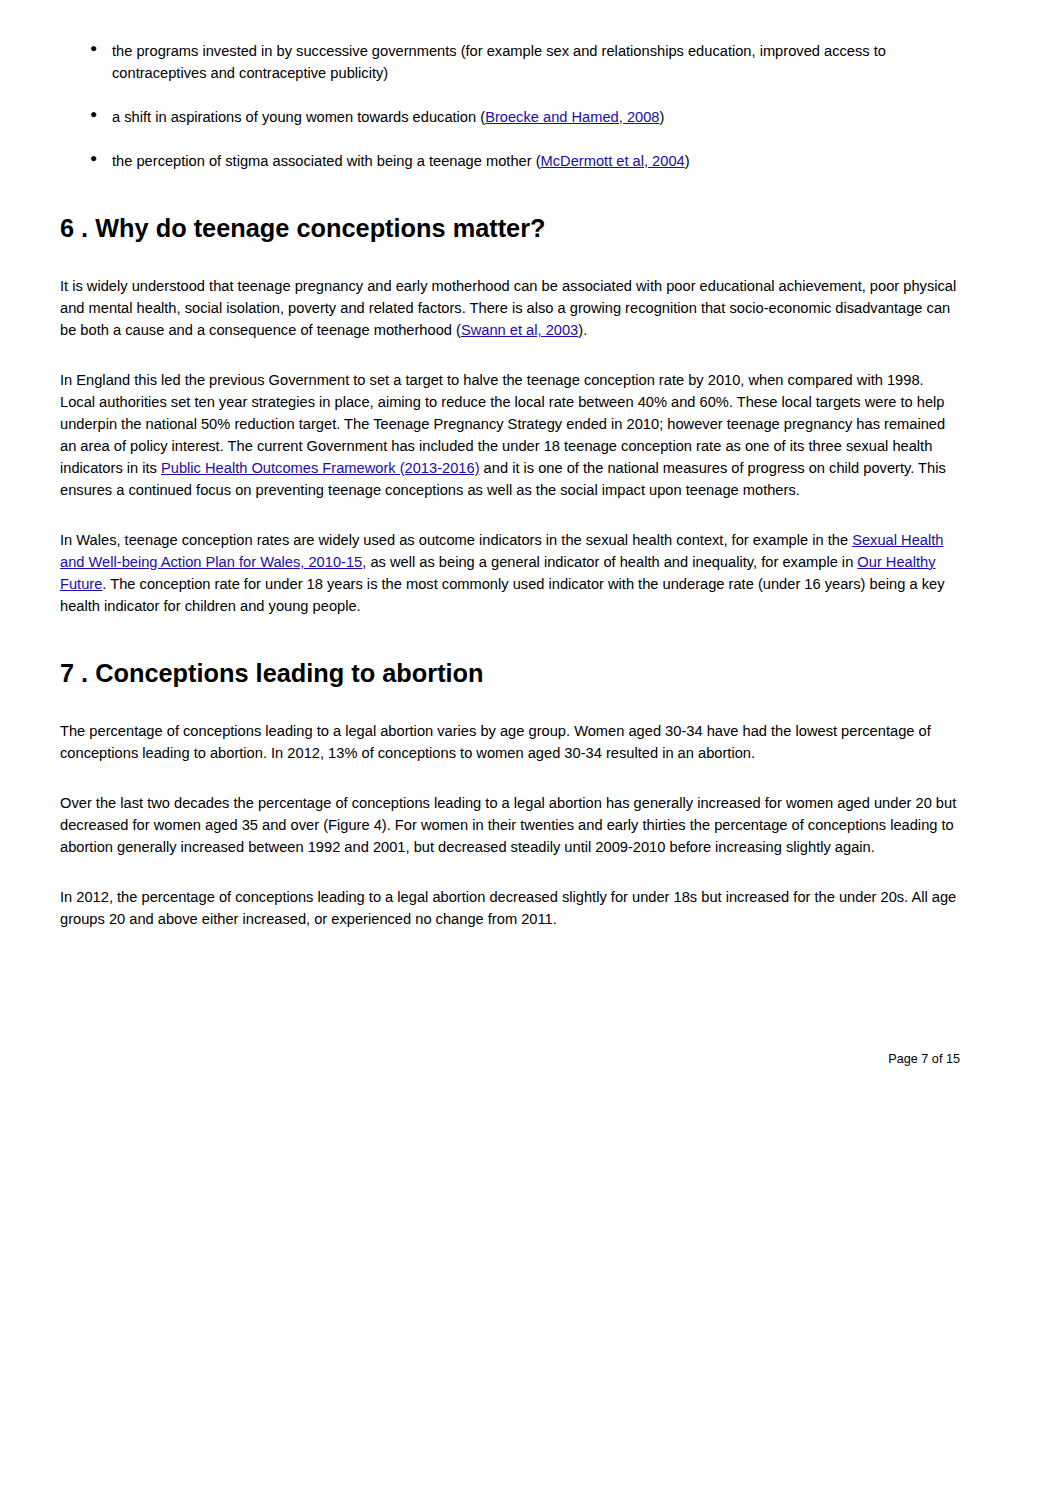the programs invested in by successive governments (for example sex and relationships education, improved access to contraceptives and contraceptive publicity)
a shift in aspirations of young women towards education (Broecke and Hamed, 2008)
the perception of stigma associated with being a teenage mother (McDermott et al, 2004)
6 . Why do teenage conceptions matter?
It is widely understood that teenage pregnancy and early motherhood can be associated with poor educational achievement, poor physical and mental health, social isolation, poverty and related factors. There is also a growing recognition that socio-economic disadvantage can be both a cause and a consequence of teenage motherhood (Swann et al, 2003).
In England this led the previous Government to set a target to halve the teenage conception rate by 2010, when compared with 1998. Local authorities set ten year strategies in place, aiming to reduce the local rate between 40% and 60%. These local targets were to help underpin the national 50% reduction target. The Teenage Pregnancy Strategy ended in 2010; however teenage pregnancy has remained an area of policy interest. The current Government has included the under 18 teenage conception rate as one of its three sexual health indicators in its Public Health Outcomes Framework (2013-2016) and it is one of the national measures of progress on child poverty. This ensures a continued focus on preventing teenage conceptions as well as the social impact upon teenage mothers.
In Wales, teenage conception rates are widely used as outcome indicators in the sexual health context, for example in the Sexual Health and Well-being Action Plan for Wales, 2010-15, as well as being a general indicator of health and inequality, for example in Our Healthy Future. The conception rate for under 18 years is the most commonly used indicator with the underage rate (under 16 years) being a key health indicator for children and young people.
7 . Conceptions leading to abortion
The percentage of conceptions leading to a legal abortion varies by age group. Women aged 30-34 have had the lowest percentage of conceptions leading to abortion. In 2012, 13% of conceptions to women aged 30-34 resulted in an abortion.
Over the last two decades the percentage of conceptions leading to a legal abortion has generally increased for women aged under 20 but decreased for women aged 35 and over (Figure 4). For women in their twenties and early thirties the percentage of conceptions leading to abortion generally increased between 1992 and 2001, but decreased steadily until 2009-2010 before increasing slightly again.
In 2012, the percentage of conceptions leading to a legal abortion decreased slightly for under 18s but increased for the under 20s. All age groups 20 and above either increased, or experienced no change from 2011.
Page 7 of 15